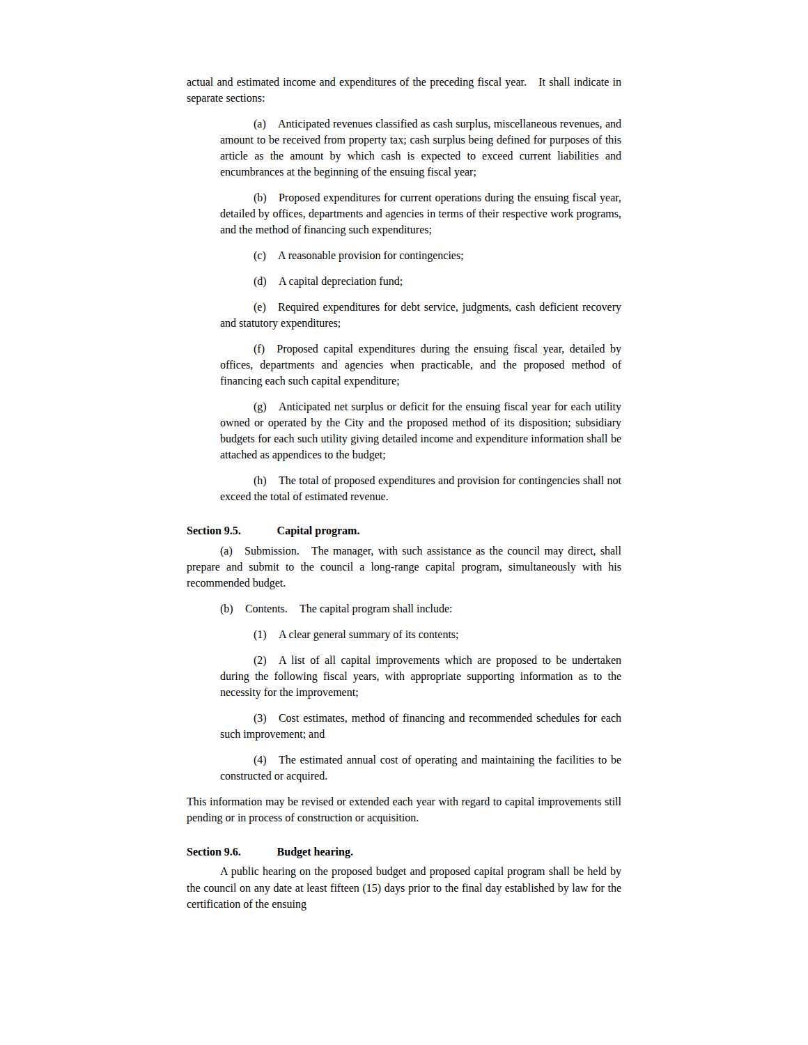actual and estimated income and expenditures of the preceding fiscal year. It shall indicate in separate sections:
(a) Anticipated revenues classified as cash surplus, miscellaneous revenues, and amount to be received from property tax; cash surplus being defined for purposes of this article as the amount by which cash is expected to exceed current liabilities and encumbrances at the beginning of the ensuing fiscal year;
(b) Proposed expenditures for current operations during the ensuing fiscal year, detailed by offices, departments and agencies in terms of their respective work programs, and the method of financing such expenditures;
(c) A reasonable provision for contingencies;
(d) A capital depreciation fund;
(e) Required expenditures for debt service, judgments, cash deficient recovery and statutory expenditures;
(f) Proposed capital expenditures during the ensuing fiscal year, detailed by offices, departments and agencies when practicable, and the proposed method of financing each such capital expenditure;
(g) Anticipated net surplus or deficit for the ensuing fiscal year for each utility owned or operated by the City and the proposed method of its disposition; subsidiary budgets for each such utility giving detailed income and expenditure information shall be attached as appendices to the budget;
(h) The total of proposed expenditures and provision for contingencies shall not exceed the total of estimated revenue.
Section 9.5. Capital program.
(a) Submission. The manager, with such assistance as the council may direct, shall prepare and submit to the council a long-range capital program, simultaneously with his recommended budget.
(b) Contents. The capital program shall include:
(1) A clear general summary of its contents;
(2) A list of all capital improvements which are proposed to be undertaken during the following fiscal years, with appropriate supporting information as to the necessity for the improvement;
(3) Cost estimates, method of financing and recommended schedules for each such improvement; and
(4) The estimated annual cost of operating and maintaining the facilities to be constructed or acquired.
This information may be revised or extended each year with regard to capital improvements still pending or in process of construction or acquisition.
Section 9.6. Budget hearing.
A public hearing on the proposed budget and proposed capital program shall be held by the council on any date at least fifteen (15) days prior to the final day established by law for the certification of the ensuing